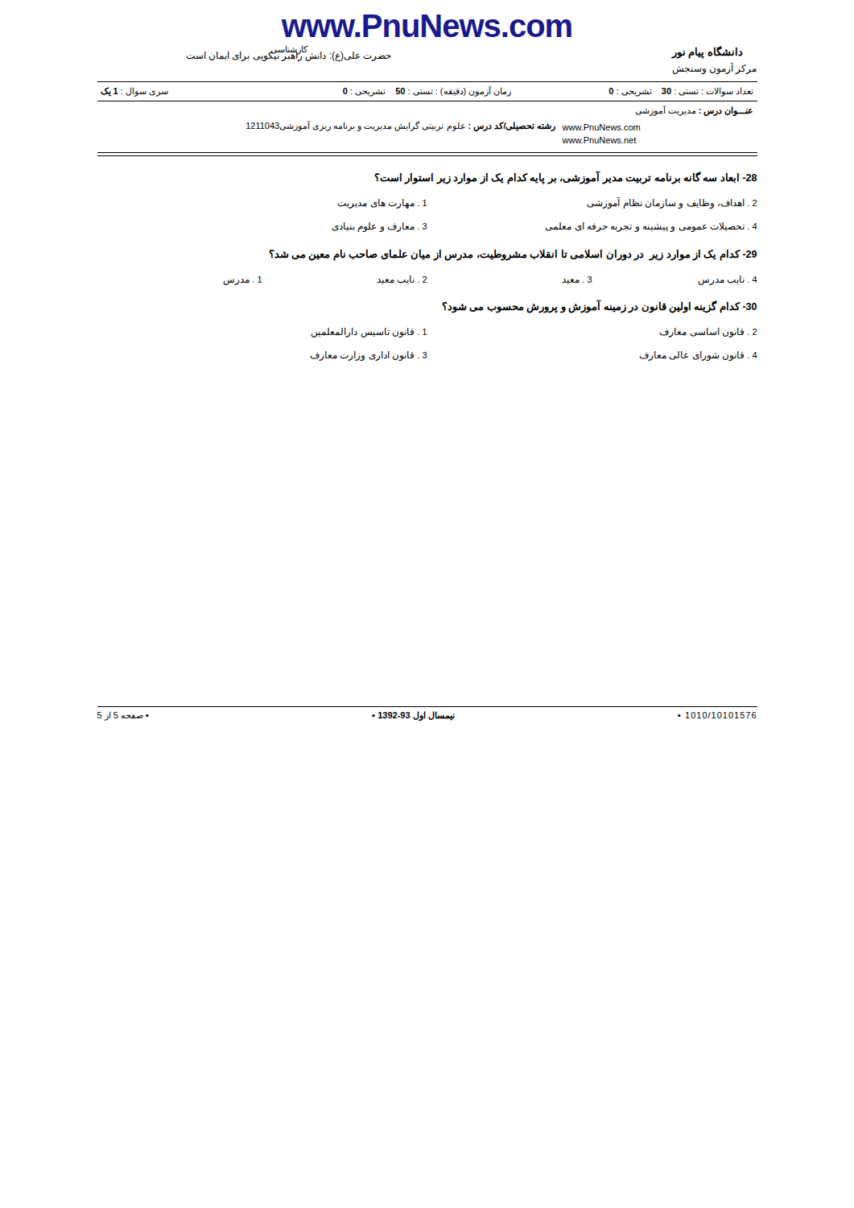www.PnuNews.com
دانشگاه پیام نور
مرکز آزمون وسنجش
کارشناسی
حضرت علی(ع): دانش راهبر نیکویی برای ایمان است
| تعداد سوالات : تستی : 30 تشریحی : 0 | زمان آزمون (دقیقه) : تستی : 50 تشریحی : 0 | سری سوال : 1 یک |
| عنـــوان درس : مدیریت آموزشی |
| www.PnuNews.com www.PnuNews.net | رشته تحصیلی/کد درس : علوم تربیتی گرایش مدیریت و برنامه ریزی آموزشی1211043 |
28- ابعاد سه گانه برنامه تربیت مدیر آموزشی، بر پایه کدام یک از موارد زیر استوار است؟
| 2 . اهداف، وظایف و سازمان نظام آموزشی | 1 . مهارت های مدیریت |
| 4 . تحصیلات عمومی و پیشینه و تجربه حرفه ای معلمی | 3 . معارف و علوم بنیادی |
29- کدام یک از موارد زیر در دوران اسلامی تا انقلاب مشروطیت، مدرس از میان علمای صاحب نام معین می شد؟
| 4 . نایب مدرس | 3 . معید | 2 . نایب معید | 1 . مدرس |
30- کدام گزینه اولین قانون در زمینه آموزش و پرورش محسوب می شود؟
| 2 . قانون اساسی معارف | 1 . قانون تاسیس دارالمعلمین |
| 4 . قانون شورای عالی معارف | 3 . قانون اداری وزارت معارف |
1010/10101576 ▪
نیمسال اول 93-1392 ▪
▪ صفحه 5 از 5